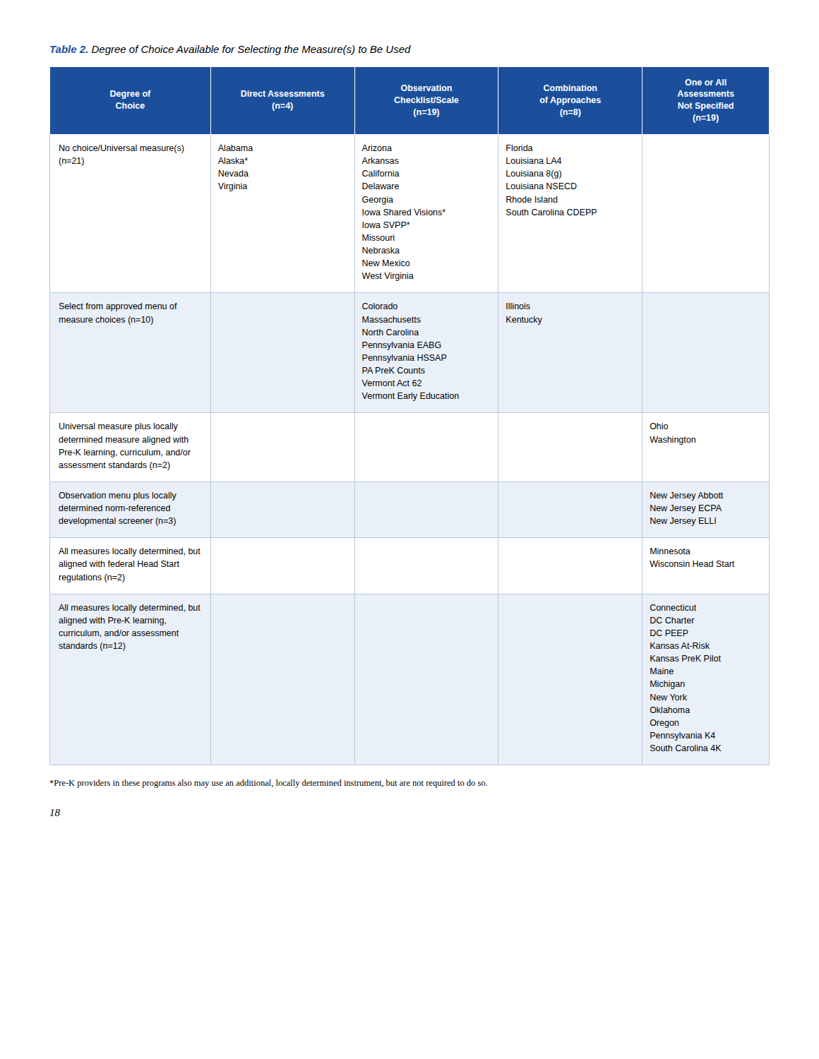Table 2. Degree of Choice Available for Selecting the Measure(s) to Be Used
| Degree of Choice | Direct Assessments (n=4) | Observation Checklist/Scale (n=19) | Combination of Approaches (n=8) | One or All Assessments Not Specified (n=19) |
| --- | --- | --- | --- | --- |
| No choice/Universal measure(s) (n=21) | Alabama Alaska* Nevada Virginia | Arizona Arkansas California Delaware Georgia Iowa Shared Visions* Iowa SVPP* Missouri Nebraska New Mexico West Virginia | Florida Louisiana LA4 Louisiana 8(g) Louisiana NSECD Rhode Island South Carolina CDEPP | |
| Select from approved menu of measure choices (n=10) | | Colorado Massachusetts North Carolina Pennsylvania EABG Pennsylvania HSSAP PA PreK Counts Vermont Act 62 Vermont Early Education | Illinois Kentucky | |
| Universal measure plus locally determined measure aligned with Pre-K learning, curriculum, and/or assessment standards (n=2) | | | | Ohio Washington |
| Observation menu plus locally determined norm-referenced developmental screener (n=3) | | | | New Jersey Abbott New Jersey ECPA New Jersey ELLI |
| All measures locally determined, but aligned with federal Head Start regulations (n=2) | | | | Minnesota Wisconsin Head Start |
| All measures locally determined, but aligned with Pre-K learning, curriculum, and/or assessment standards (n=12) | | | | Connecticut DC Charter DC PEEP Kansas At-Risk Kansas PreK Pilot Maine Michigan New York Oklahoma Oregon Pennsylvania K4 South Carolina 4K |
*Pre-K providers in these programs also may use an additional, locally determined instrument, but are not required to do so.
18